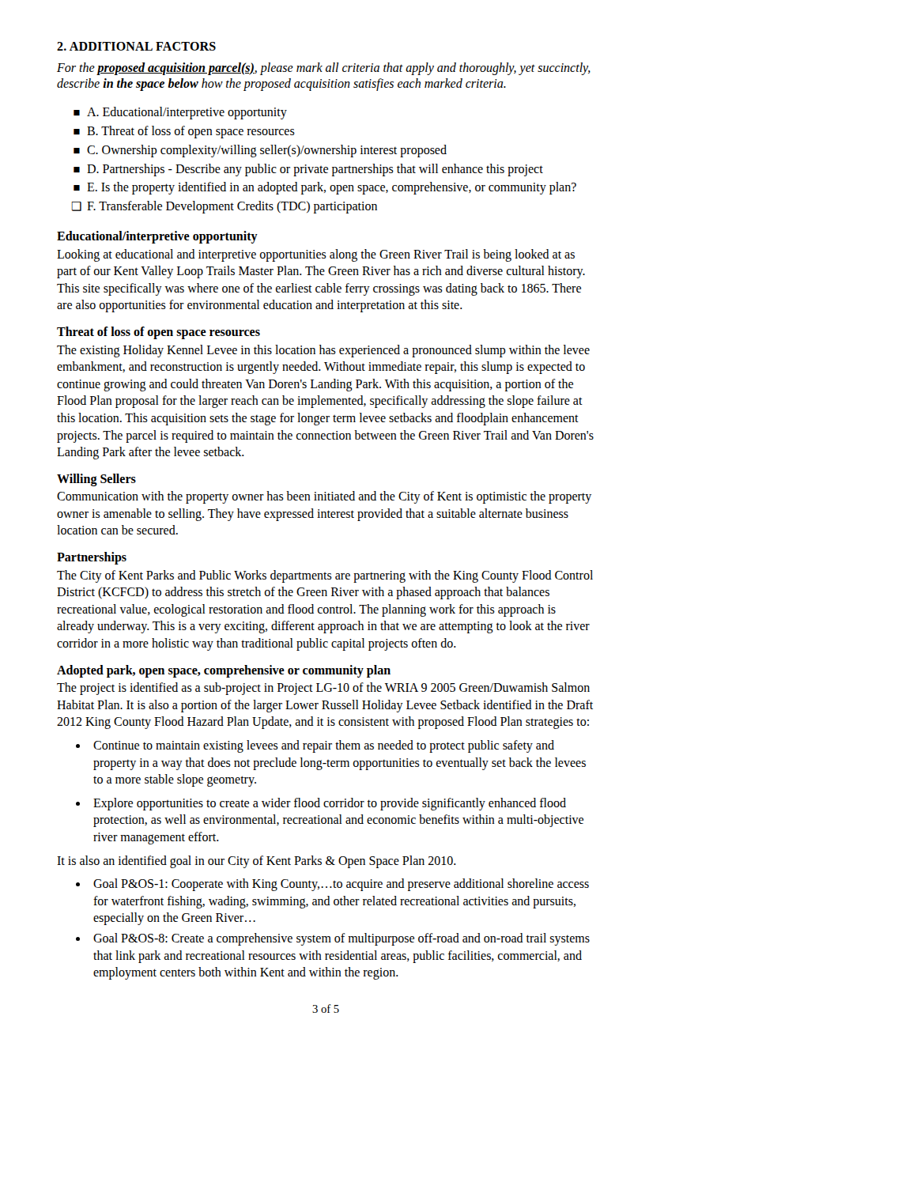2. ADDITIONAL FACTORS
For the proposed acquisition parcel(s), please mark all criteria that apply and thoroughly, yet succinctly, describe in the space below how the proposed acquisition satisfies each marked criteria.
■A. Educational/interpretive opportunity
■B. Threat of loss of open space resources
■C. Ownership complexity/willing seller(s)/ownership interest proposed
■D. Partnerships - Describe any public or private partnerships that will enhance this project
■E. Is the property identified in an adopted park, open space, comprehensive, or community plan?
❑F. Transferable Development Credits (TDC) participation
Educational/interpretive opportunity
Looking at educational and interpretive opportunities along the Green River Trail is being looked at as part of our Kent Valley Loop Trails Master Plan. The Green River has a rich and diverse cultural history. This site specifically was where one of the earliest cable ferry crossings was dating back to 1865. There are also opportunities for environmental education and interpretation at this site.
Threat of loss of open space resources
The existing Holiday Kennel Levee in this location has experienced a pronounced slump within the levee embankment, and reconstruction is urgently needed. Without immediate repair, this slump is expected to continue growing and could threaten Van Doren's Landing Park. With this acquisition, a portion of the Flood Plan proposal for the larger reach can be implemented, specifically addressing the slope failure at this location. This acquisition sets the stage for longer term levee setbacks and floodplain enhancement projects. The parcel is required to maintain the connection between the Green River Trail and Van Doren's Landing Park after the levee setback.
Willing Sellers
Communication with the property owner has been initiated and the City of Kent is optimistic the property owner is amenable to selling. They have expressed interest provided that a suitable alternate business location can be secured.
Partnerships
The City of Kent Parks and Public Works departments are partnering with the King County Flood Control District (KCFCD) to address this stretch of the Green River with a phased approach that balances recreational value, ecological restoration and flood control. The planning work for this approach is already underway. This is a very exciting, different approach in that we are attempting to look at the river corridor in a more holistic way than traditional public capital projects often do.
Adopted park, open space, comprehensive or community plan
The project is identified as a sub-project in Project LG-10 of the WRIA 9 2005 Green/Duwamish Salmon Habitat Plan. It is also a portion of the larger Lower Russell Holiday Levee Setback identified in the Draft 2012 King County Flood Hazard Plan Update, and it is consistent with proposed Flood Plan strategies to:
Continue to maintain existing levees and repair them as needed to protect public safety and property in a way that does not preclude long-term opportunities to eventually set back the levees to a more stable slope geometry.
Explore opportunities to create a wider flood corridor to provide significantly enhanced flood protection, as well as environmental, recreational and economic benefits within a multi-objective river management effort.
It is also an identified goal in our City of Kent Parks & Open Space Plan 2010.
Goal P&OS-1: Cooperate with King County,…to acquire and preserve additional shoreline access for waterfront fishing, wading, swimming, and other related recreational activities and pursuits, especially on the Green River…
Goal P&OS-8: Create a comprehensive system of multipurpose off-road and on-road trail systems that link park and recreational resources with residential areas, public facilities, commercial, and employment centers both within Kent and within the region.
3 of 5